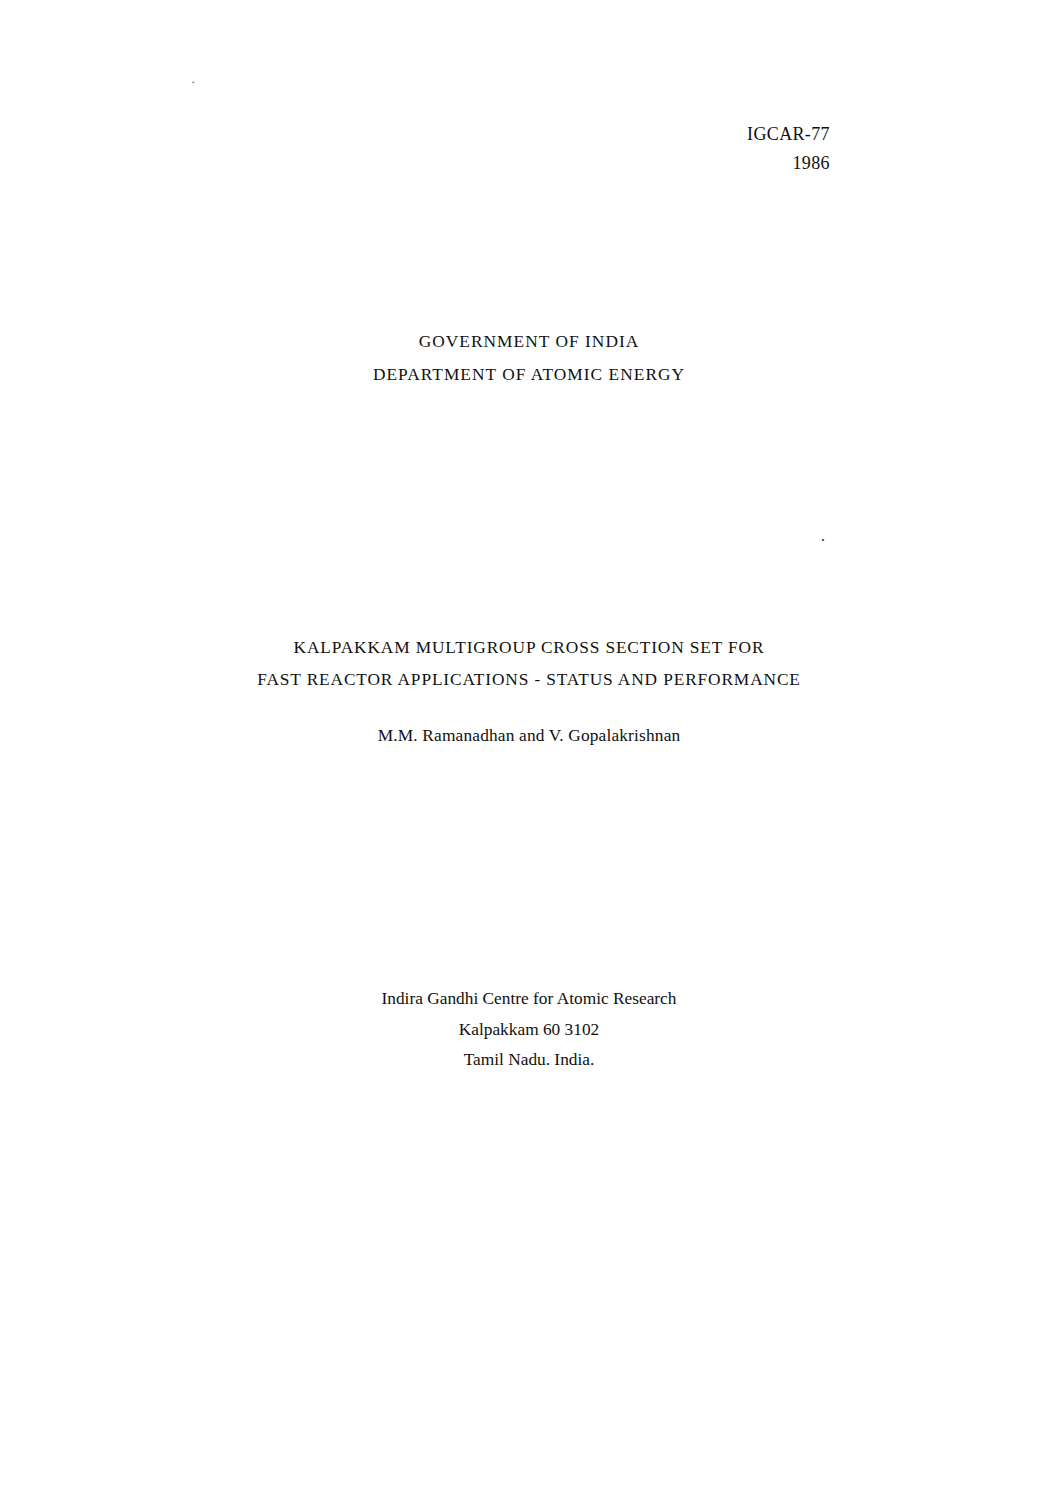.
IGCAR-77 1986
GOVERNMENT OF INDIA
DEPARTMENT OF ATOMIC ENERGY
.
KALPAKKAM MULTIGROUP CROSS SECTION SET FOR
FAST REACTOR APPLICATIONS - STATUS AND PERFORMANCE
M.M. Ramanadhan and V. Gopalakrishnan
Indira Gandhi Centre for Atomic Research
Kalpakkam 60 3102
Tamil Nadu. India.